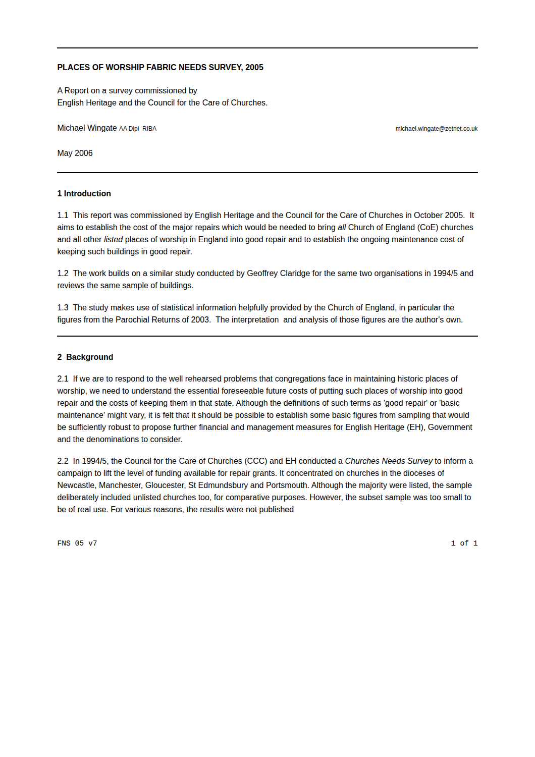PLACES OF WORSHIP FABRIC NEEDS SURVEY, 2005
A Report on a survey commissioned by
English Heritage and the Council for the Care of Churches.
Michael Wingate AA Dipl RIBA michael.wingate@zetnet.co.uk
May 2006
1 Introduction
1.1 This report was commissioned by English Heritage and the Council for the Care of Churches in October 2005. It aims to establish the cost of the major repairs which would be needed to bring all Church of England (CoE) churches and all other listed places of worship in England into good repair and to establish the ongoing maintenance cost of keeping such buildings in good repair.
1.2 The work builds on a similar study conducted by Geoffrey Claridge for the same two organisations in 1994/5 and reviews the same sample of buildings.
1.3 The study makes use of statistical information helpfully provided by the Church of England, in particular the figures from the Parochial Returns of 2003. The interpretation and analysis of those figures are the author's own.
2 Background
2.1 If we are to respond to the well rehearsed problems that congregations face in maintaining historic places of worship, we need to understand the essential foreseeable future costs of putting such places of worship into good repair and the costs of keeping them in that state. Although the definitions of such terms as 'good repair' or 'basic maintenance' might vary, it is felt that it should be possible to establish some basic figures from sampling that would be sufficiently robust to propose further financial and management measures for English Heritage (EH), Government and the denominations to consider.
2.2 In 1994/5, the Council for the Care of Churches (CCC) and EH conducted a Churches Needs Survey to inform a campaign to lift the level of funding available for repair grants. It concentrated on churches in the dioceses of Newcastle, Manchester, Gloucester, St Edmundsbury and Portsmouth. Although the majority were listed, the sample deliberately included unlisted churches too, for comparative purposes. However, the subset sample was too small to be of real use. For various reasons, the results were not published
FNS 05 v7 1 of 1